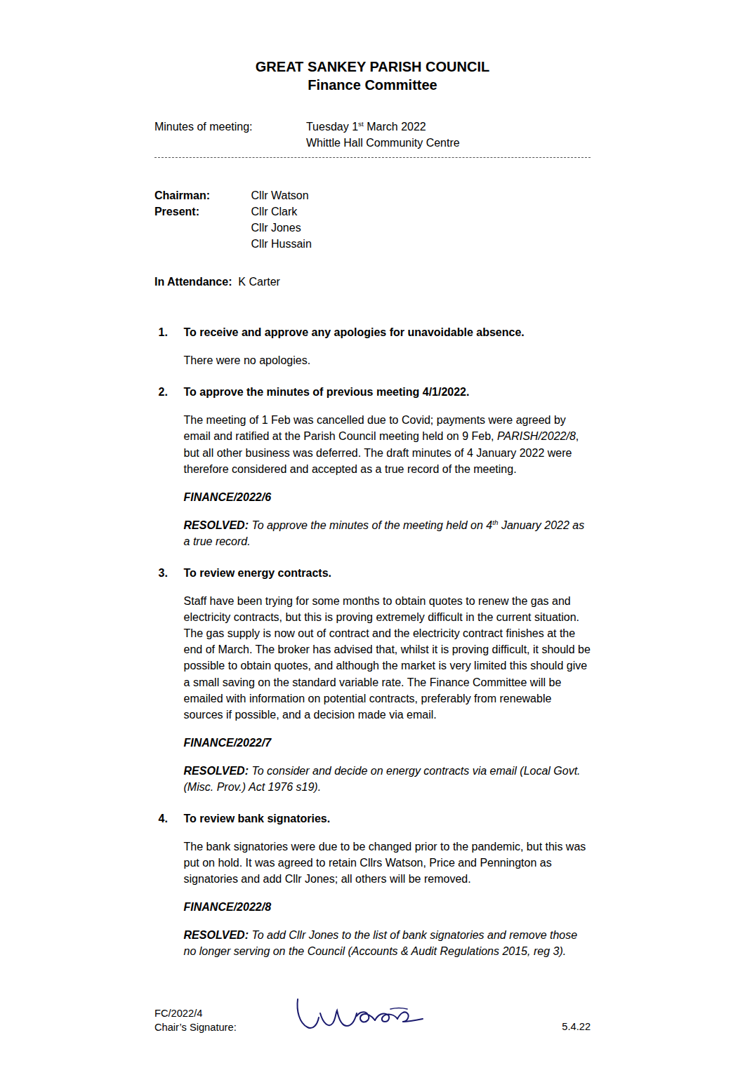GREAT SANKEY PARISH COUNCILFinance Committee
Minutes of meeting:
Tuesday 1st March 2022
Whittle Hall Community Centre
Chairman:
Cllr Watson
Present:
Cllr Clark
Cllr Jones
Cllr Hussain
In Attendance: K Carter
To receive and approve any apologies for unavoidable absence.
There were no apologies.
To approve the minutes of previous meeting 4/1/2022.
The meeting of 1 Feb was cancelled due to Covid; payments were agreed by email and ratified at the Parish Council meeting held on 9 Feb, PARISH/2022/8, but all other business was deferred. The draft minutes of 4 January 2022 were therefore considered and accepted as a true record of the meeting.
FINANCE/2022/6
RESOLVED: To approve the minutes of the meeting held on 4th January 2022 as a true record.
To review energy contracts.
Staff have been trying for some months to obtain quotes to renew the gas and electricity contracts, but this is proving extremely difficult in the current situation. The gas supply is now out of contract and the electricity contract finishes at the end of March. The broker has advised that, whilst it is proving difficult, it should be possible to obtain quotes, and although the market is very limited this should give a small saving on the standard variable rate. The Finance Committee will be emailed with information on potential contracts, preferably from renewable sources if possible, and a decision made via email.
FINANCE/2022/7
RESOLVED: To consider and decide on energy contracts via email (Local Govt. (Misc. Prov.) Act 1976 s19).
To review bank signatories.
The bank signatories were due to be changed prior to the pandemic, but this was put on hold. It was agreed to retain Cllrs Watson, Price and Pennington as signatories and add Cllr Jones; all others will be removed.
FINANCE/2022/8
RESOLVED: To add Cllr Jones to the list of bank signatories and remove those no longer serving on the Council (Accounts & Audit Regulations 2015, reg 3).
FC/2022/4
Chair’s Signature:
5.4.22